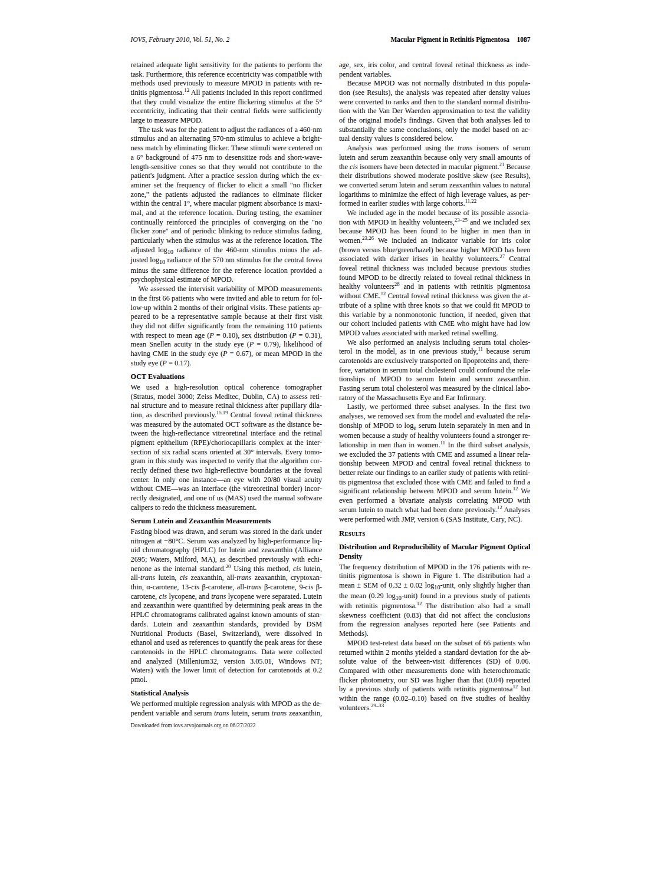IOVS, February 2010, Vol. 51, No. 2
Macular Pigment in Retinitis Pigmentosa1087
retained adequate light sensitivity for the patients to perform the task. Furthermore, this reference eccentricity was compatible with methods used previously to measure MPOD in patients with retinitis pigmentosa.12 All patients included in this report confirmed that they could visualize the entire flickering stimulus at the 5° eccentricity, indicating that their central fields were sufficiently large to measure MPOD.
The task was for the patient to adjust the radiances of a 460-nm stimulus and an alternating 570-nm stimulus to achieve a brightness match by eliminating flicker. These stimuli were centered on a 6° background of 475 nm to desensitize rods and short-wavelength-sensitive cones so that they would not contribute to the patient's judgment. After a practice session during which the examiner set the frequency of flicker to elicit a small "no flicker zone," the patients adjusted the radiances to eliminate flicker within the central 1°, where macular pigment absorbance is maximal, and at the reference location. During testing, the examiner continually reinforced the principles of converging on the "no flicker zone" and of periodic blinking to reduce stimulus fading, particularly when the stimulus was at the reference location. The adjusted log10 radiance of the 460-nm stimulus minus the adjusted log10 radiance of the 570 nm stimulus for the central fovea minus the same difference for the reference location provided a psychophysical estimate of MPOD.
We assessed the intervisit variability of MPOD measurements in the first 66 patients who were invited and able to return for follow-up within 2 months of their original visits. These patients appeared to be a representative sample because at their first visit they did not differ significantly from the remaining 110 patients with respect to mean age (P = 0.10), sex distribution (P = 0.31), mean Snellen acuity in the study eye (P = 0.79), likelihood of having CME in the study eye (P = 0.67), or mean MPOD in the study eye (P = 0.17).
OCT Evaluations
We used a high-resolution optical coherence tomographer (Stratus, model 3000; Zeiss Meditec, Dublin, CA) to assess retinal structure and to measure retinal thickness after pupillary dilation, as described previously.15,19 Central foveal retinal thickness was measured by the automated OCT software as the distance between the high-reflectance vitreoretinal interface and the retinal pigment epithelium (RPE)/choriocapillaris complex at the intersection of six radial scans oriented at 30° intervals. Every tomogram in this study was inspected to verify that the algorithm correctly defined these two high-reflective boundaries at the foveal center. In only one instance—an eye with 20/80 visual acuity without CME—was an interface (the vitreoretinal border) incorrectly designated, and one of us (MAS) used the manual software calipers to redo the thickness measurement.
Serum Lutein and Zeaxanthin Measurements
Fasting blood was drawn, and serum was stored in the dark under nitrogen at −80°C. Serum was analyzed by high-performance liquid chromatography (HPLC) for lutein and zeaxanthin (Alliance 2695; Waters, Milford, MA), as described previously with echinenone as the internal standard.20 Using this method, cis lutein, all-trans lutein, cis zeaxanthin, all-trans zeaxanthin, cryptoxanthin, α-carotene, 13-cis β-carotene, all-trans β-carotene, 9-cis β-carotene, cis lycopene, and trans lycopene were separated. Lutein and zeaxanthin were quantified by determining peak areas in the HPLC chromatograms calibrated against known amounts of standards. Lutein and zeaxanthin standards, provided by DSM Nutritional Products (Basel, Switzerland), were dissolved in ethanol and used as references to quantify the peak areas for these carotenoids in the HPLC chromatograms. Data were collected and analyzed (Millenium32, version 3.05.01, Windows NT; Waters) with the lower limit of detection for carotenoids at 0.2 pmol.
Statistical Analysis
We performed multiple regression analysis with MPOD as the dependent variable and serum trans lutein, serum trans zeaxanthin, age, sex, iris color, and central foveal retinal thickness as independent variables.
Because MPOD was not normally distributed in this population (see Results), the analysis was repeated after density values were converted to ranks and then to the standard normal distribution with the Van Der Waerden approximation to test the validity of the original model's findings. Given that both analyses led to substantially the same conclusions, only the model based on actual density values is considered below.
Analysis was performed using the trans isomers of serum lutein and serum zeaxanthin because only very small amounts of the cis isomers have been detected in macular pigment.21 Because their distributions showed moderate positive skew (see Results), we converted serum lutein and serum zeaxanthin values to natural logarithms to minimize the effect of high leverage values, as performed in earlier studies with large cohorts.11,22
We included age in the model because of its possible association with MPOD in healthy volunteers,23–25 and we included sex because MPOD has been found to be higher in men than in women.23,26 We included an indicator variable for iris color (brown versus blue/green/hazel) because higher MPOD has been associated with darker irises in healthy volunteers.27 Central foveal retinal thickness was included because previous studies found MPOD to be directly related to foveal retinal thickness in healthy volunteers28 and in patients with retinitis pigmentosa without CME.12 Central foveal retinal thickness was given the attribute of a spline with three knots so that we could fit MPOD to this variable by a nonmonotonic function, if needed, given that our cohort included patients with CME who might have had low MPOD values associated with marked retinal swelling.
We also performed an analysis including serum total cholesterol in the model, as in one previous study,11 because serum carotenoids are exclusively transported on lipoproteins and, therefore, variation in serum total cholesterol could confound the relationships of MPOD to serum lutein and serum zeaxanthin. Fasting serum total cholesterol was measured by the clinical laboratory of the Massachusetts Eye and Ear Infirmary.
Lastly, we performed three subset analyses. In the first two analyses, we removed sex from the model and evaluated the relationship of MPOD to loge serum lutein separately in men and in women because a study of healthy volunteers found a stronger relationship in men than in women.11 In the third subset analysis, we excluded the 37 patients with CME and assumed a linear relationship between MPOD and central foveal retinal thickness to better relate our findings to an earlier study of patients with retinitis pigmentosa that excluded those with CME and failed to find a significant relationship between MPOD and serum lutein.12 We even performed a bivariate analysis correlating MPOD with serum lutein to match what had been done previously.12 Analyses were performed with JMP, version 6 (SAS Institute, Cary, NC).
Results
Distribution and Reproducibility of Macular Pigment Optical Density
The frequency distribution of MPOD in the 176 patients with retinitis pigmentosa is shown in Figure 1. The distribution had a mean ± SEM of 0.32 ± 0.02 log10-unit, only slightly higher than the mean (0.29 log10-unit) found in a previous study of patients with retinitis pigmentosa.12 The distribution also had a small skewness coefficient (0.83) that did not affect the conclusions from the regression analyses reported here (see Patients and Methods).
MPOD test-retest data based on the subset of 66 patients who returned within 2 months yielded a standard deviation for the absolute value of the between-visit differences (SD) of 0.06. Compared with other measurements done with heterochromatic flicker photometry, our SD was higher than that (0.04) reported by a previous study of patients with retinitis pigmentosa12 but within the range (0.02–0.10) based on five studies of healthy volunteers.29–33
Downloaded from iovs.arvojournals.org on 06/27/2022